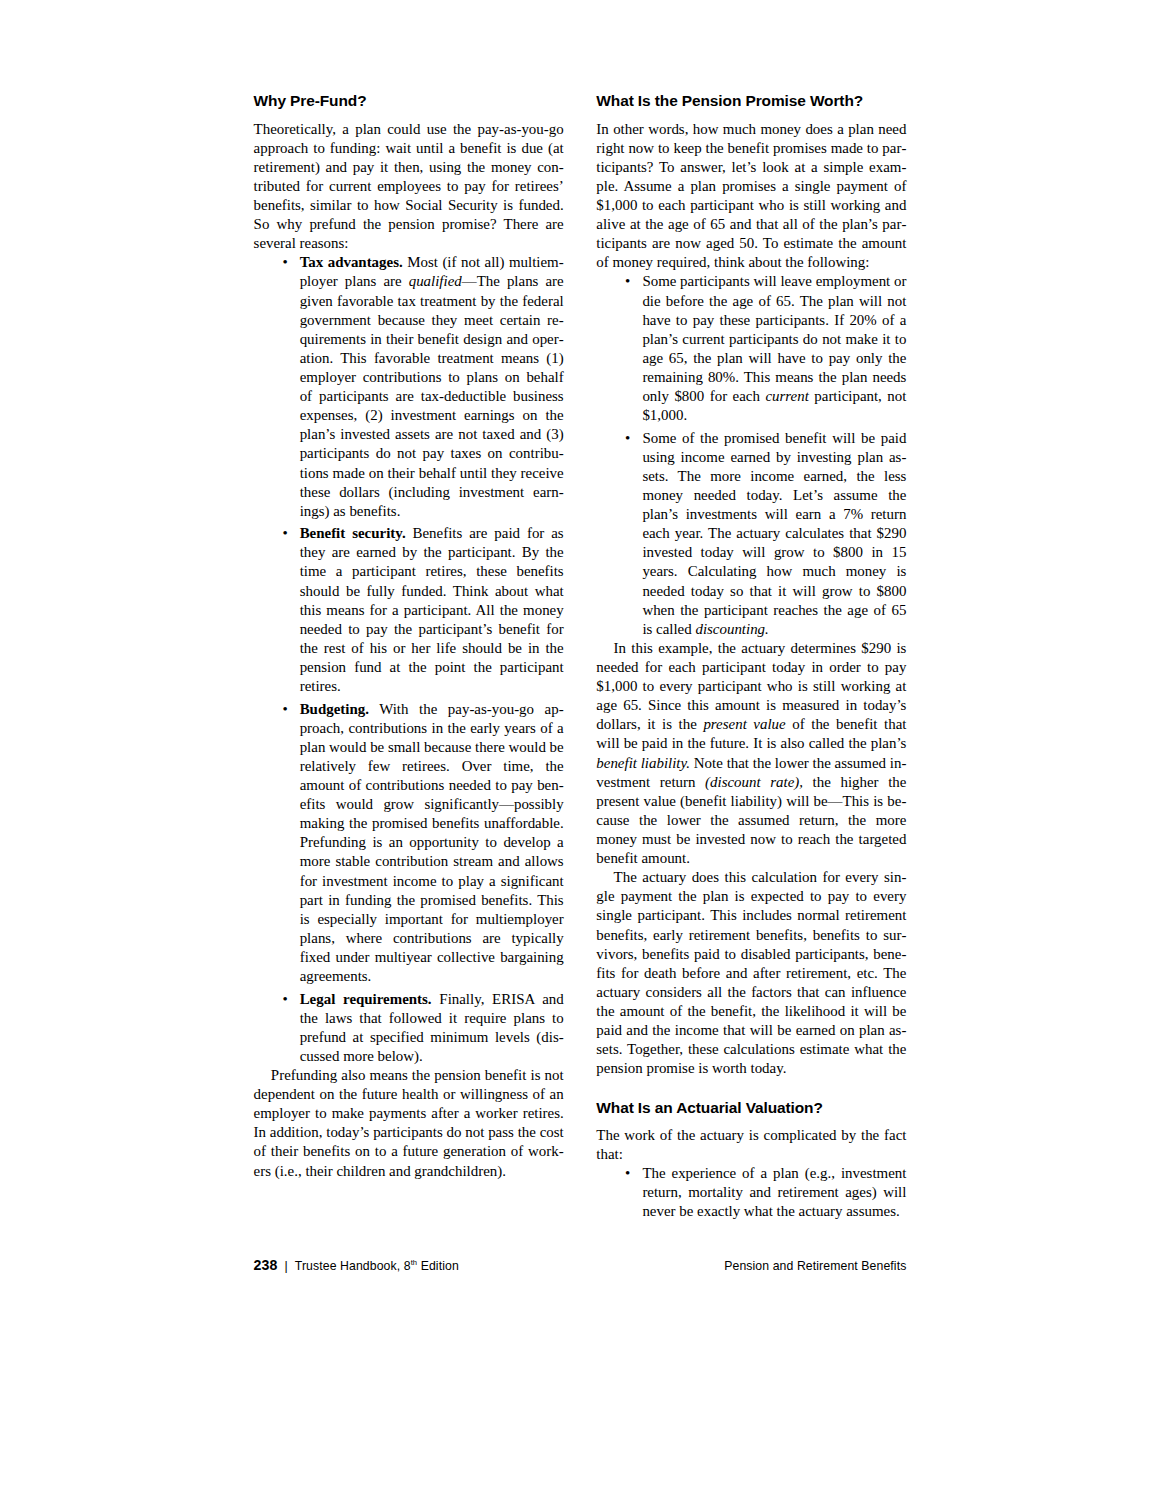Why Pre-Fund?
Theoretically, a plan could use the pay-as-you-go approach to funding: wait until a benefit is due (at retirement) and pay it then, using the money contributed for current employees to pay for retirees’ benefits, similar to how Social Security is funded. So why prefund the pension promise? There are several reasons:
Tax advantages. Most (if not all) multiemployer plans are qualified—The plans are given favorable tax treatment by the federal government because they meet certain requirements in their benefit design and operation. This favorable treatment means (1) employer contributions to plans on behalf of participants are tax-deductible business expenses, (2) investment earnings on the plan’s invested assets are not taxed and (3) participants do not pay taxes on contributions made on their behalf until they receive these dollars (including investment earnings) as benefits.
Benefit security. Benefits are paid for as they are earned by the participant. By the time a participant retires, these benefits should be fully funded. Think about what this means for a participant. All the money needed to pay the participant’s benefit for the rest of his or her life should be in the pension fund at the point the participant retires.
Budgeting. With the pay-as-you-go approach, contributions in the early years of a plan would be small because there would be relatively few retirees. Over time, the amount of contributions needed to pay benefits would grow significantly—possibly making the promised benefits unaffordable. Prefunding is an opportunity to develop a more stable contribution stream and allows for investment income to play a significant part in funding the promised benefits. This is especially important for multiemployer plans, where contributions are typically fixed under multiyear collective bargaining agreements.
Legal requirements. Finally, ERISA and the laws that followed it require plans to prefund at specified minimum levels (discussed more below).
Prefunding also means the pension benefit is not dependent on the future health or willingness of an employer to make payments after a worker retires. In addition, today’s participants do not pass the cost of their benefits on to a future generation of workers (i.e., their children and grandchildren).
What Is the Pension Promise Worth?
In other words, how much money does a plan need right now to keep the benefit promises made to participants? To answer, let’s look at a simple example. Assume a plan promises a single payment of $1,000 to each participant who is still working and alive at the age of 65 and that all of the plan’s participants are now aged 50. To estimate the amount of money required, think about the following:
Some participants will leave employment or die before the age of 65. The plan will not have to pay these participants. If 20% of a plan’s current participants do not make it to age 65, the plan will have to pay only the remaining 80%. This means the plan needs only $800 for each current participant, not $1,000.
Some of the promised benefit will be paid using income earned by investing plan assets. The more income earned, the less money needed today. Let’s assume the plan’s investments will earn a 7% return each year. The actuary calculates that $290 invested today will grow to $800 in 15 years. Calculating how much money is needed today so that it will grow to $800 when the participant reaches the age of 65 is called discounting.
In this example, the actuary determines $290 is needed for each participant today in order to pay $1,000 to every participant who is still working at age 65. Since this amount is measured in today’s dollars, it is the present value of the benefit that will be paid in the future. It is also called the plan’s benefit liability. Note that the lower the assumed investment return (discount rate), the higher the present value (benefit liability) will be—This is because the lower the assumed return, the more money must be invested now to reach the targeted benefit amount.
The actuary does this calculation for every single payment the plan is expected to pay to every single participant. This includes normal retirement benefits, early retirement benefits, benefits to survivors, benefits paid to disabled participants, benefits for death before and after retirement, etc. The actuary considers all the factors that can influence the amount of the benefit, the likelihood it will be paid and the income that will be earned on plan assets. Together, these calculations estimate what the pension promise is worth today.
What Is an Actuarial Valuation?
The work of the actuary is complicated by the fact that:
The experience of a plan (e.g., investment return, mortality and retirement ages) will never be exactly what the actuary assumes.
238 | Trustee Handbook, 8th Edition
Pension and Retirement Benefits